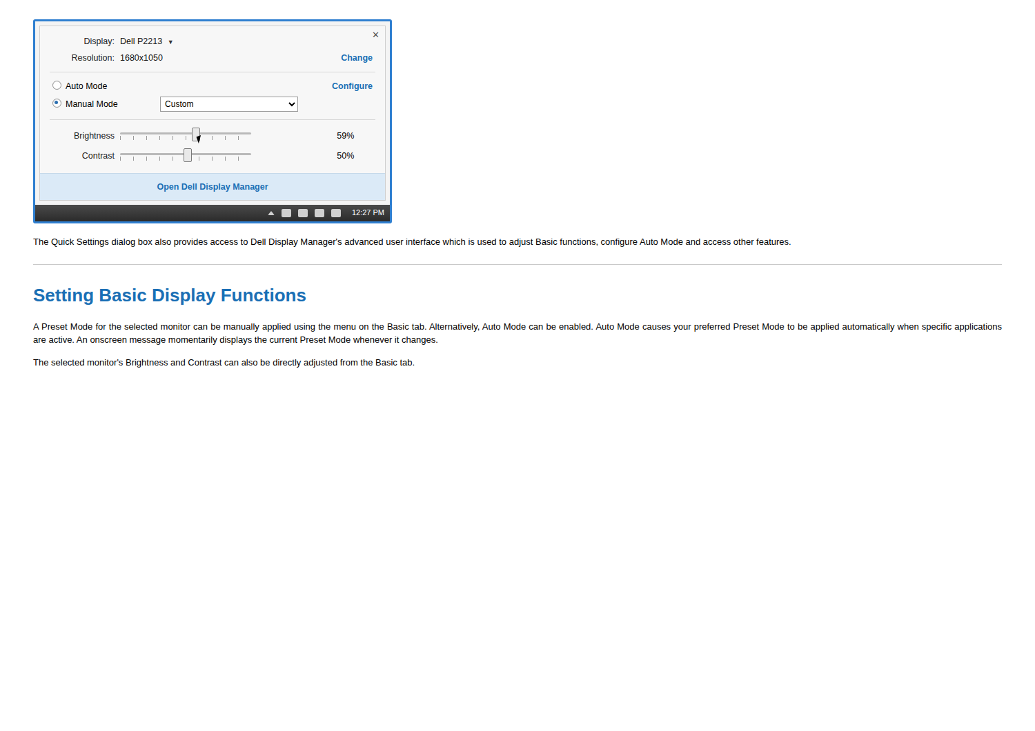✕
| Display: | Dell P2213 ▼ | |
| Resolution: | 1680x1050 | Change |
| Auto Mode | Configure |
| Manual Mode | Custom |
| Brightness | | 59% |
| Contrast | | 50% |
Open Dell Display Manager
12:27 PM
The Quick Settings dialog box also provides access to Dell Display Manager's advanced user interface which is used to adjust Basic functions, configure Auto Mode and access other features.
Setting Basic Display Functions
A Preset Mode for the selected monitor can be manually applied using the menu on the Basic tab. Alternatively, Auto Mode can be enabled. Auto Mode causes your preferred Preset Mode to be applied automatically when specific applications are active. An onscreen message momentarily displays the current Preset Mode whenever it changes.
The selected monitor's Brightness and Contrast can also be directly adjusted from the Basic tab.